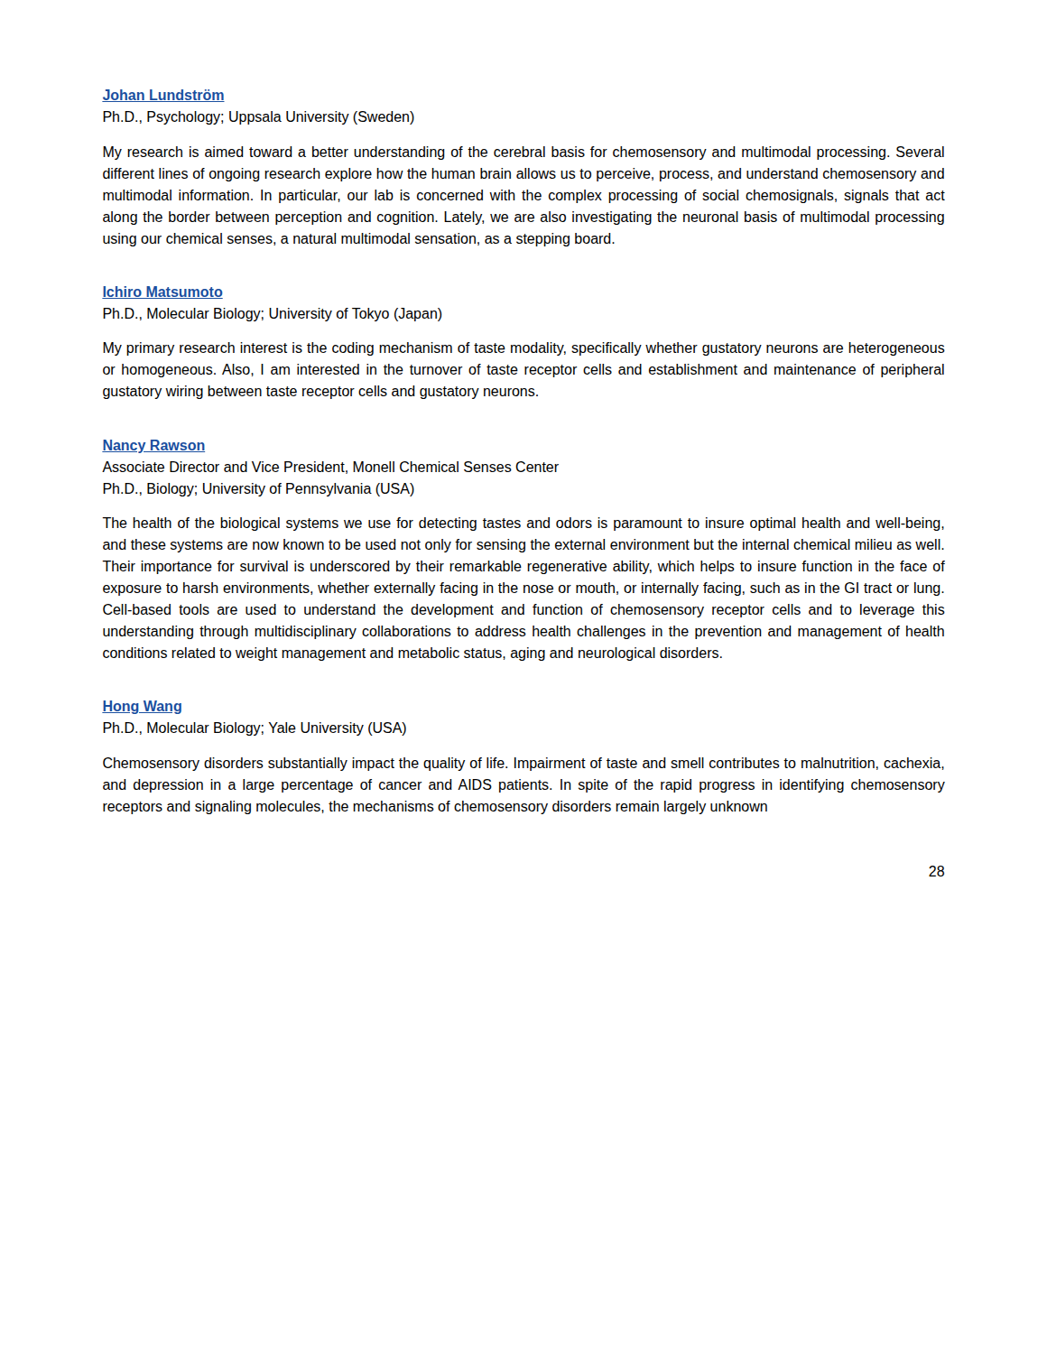Johan Lundström
Ph.D., Psychology; Uppsala University (Sweden)
My research is aimed toward a better understanding of the cerebral basis for chemosensory and multimodal processing. Several different lines of ongoing research explore how the human brain allows us to perceive, process, and understand chemosensory and multimodal information. In particular, our lab is concerned with the complex processing of social chemosignals, signals that act along the border between perception and cognition. Lately, we are also investigating the neuronal basis of multimodal processing using our chemical senses, a natural multimodal sensation, as a stepping board.
Ichiro Matsumoto
Ph.D., Molecular Biology; University of Tokyo (Japan)
My primary research interest is the coding mechanism of taste modality, specifically whether gustatory neurons are heterogeneous or homogeneous. Also, I am interested in the turnover of taste receptor cells and establishment and maintenance of peripheral gustatory wiring between taste receptor cells and gustatory neurons.
Nancy Rawson
Associate Director and Vice President, Monell Chemical Senses Center
Ph.D., Biology; University of Pennsylvania (USA)
The health of the biological systems we use for detecting tastes and odors is paramount to insure optimal health and well-being, and these systems are now known to be used not only for sensing the external environment but the internal chemical milieu as well. Their importance for survival is underscored by their remarkable regenerative ability, which helps to insure function in the face of exposure to harsh environments, whether externally facing in the nose or mouth, or internally facing, such as in the GI tract or lung. Cell-based tools are used to understand the development and function of chemosensory receptor cells and to leverage this understanding through multidisciplinary collaborations to address health challenges in the prevention and management of health conditions related to weight management and metabolic status, aging and neurological disorders.
Hong Wang
Ph.D., Molecular Biology; Yale University (USA)
Chemosensory disorders substantially impact the quality of life. Impairment of taste and smell contributes to malnutrition, cachexia, and depression in a large percentage of cancer and AIDS patients. In spite of the rapid progress in identifying chemosensory receptors and signaling molecules, the mechanisms of chemosensory disorders remain largely unknown
28